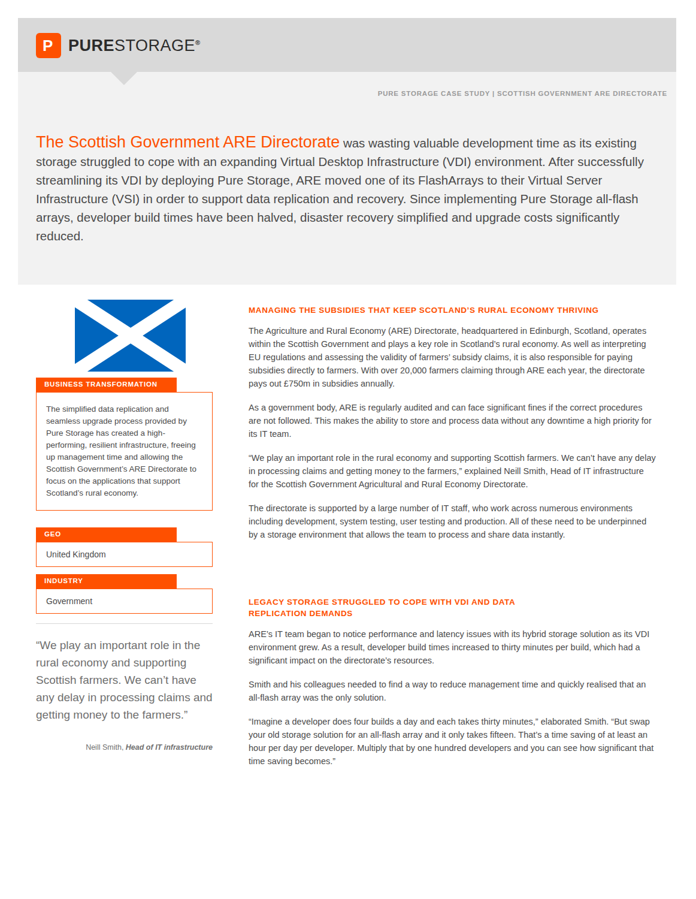P
PURE STORAGE®
PURE STORAGE CASE STUDY | SCOTTISH GOVERNMENT ARE DIRECTORATE
The Scottish Government ARE Directorate was wasting valuable development time as its existing storage struggled to cope with an expanding Virtual Desktop Infrastructure (VDI) environment. After successfully streamlining its VDI by deploying Pure Storage, ARE moved one of its FlashArrays to their Virtual Server Infrastructure (VSI) in order to support data replication and recovery. Since implementing Pure Storage all-flash arrays, developer build times have been halved, disaster recovery simplified and upgrade costs significantly reduced.
BUSINESS TRANSFORMATION
The simplified data replication and seamless upgrade process provided by Pure Storage has created a high-performing, resilient infrastructure, freeing up management time and allowing the Scottish Government’s ARE Directorate to focus on the applications that support Scotland’s rural economy.
GEO
United Kingdom
INDUSTRY
Government
“We play an important role in the rural economy and supporting Scottish farmers. We can’t have any delay in processing claims and getting money to the farmers.”
Neill Smith, Head of IT infrastructure
MANAGING THE SUBSIDIES THAT KEEP SCOTLAND’S RURAL ECONOMY THRIVING
The Agriculture and Rural Economy (ARE) Directorate, headquartered in Edinburgh, Scotland, operates within the Scottish Government and plays a key role in Scotland’s rural economy. As well as interpreting EU regulations and assessing the validity of farmers’ subsidy claims, it is also responsible for paying subsidies directly to farmers. With over 20,000 farmers claiming through ARE each year, the directorate pays out £750m in subsidies annually.
As a government body, ARE is regularly audited and can face significant fines if the correct procedures are not followed. This makes the ability to store and process data without any downtime a high priority for its IT team.
“We play an important role in the rural economy and supporting Scottish farmers. We can’t have any delay in processing claims and getting money to the farmers,” explained Neill Smith, Head of IT infrastructure for the Scottish Government Agricultural and Rural Economy Directorate.
The directorate is supported by a large number of IT staff, who work across numerous environments including development, system testing, user testing and production. All of these need to be underpinned by a storage environment that allows the team to process and share data instantly.
LEGACY STORAGE STRUGGLED TO COPE WITH VDI AND DATA
REPLICATION DEMANDS
ARE’s IT team began to notice performance and latency issues with its hybrid storage solution as its VDI environment grew. As a result, developer build times increased to thirty minutes per build, which had a significant impact on the directorate’s resources.
Smith and his colleagues needed to find a way to reduce management time and quickly realised that an all-flash array was the only solution.
“Imagine a developer does four builds a day and each takes thirty minutes,” elaborated Smith. “But swap your old storage solution for an all-flash array and it only takes fifteen. That’s a time saving of at least an hour per day per developer. Multiply that by one hundred developers and you can see how significant that time saving becomes.”